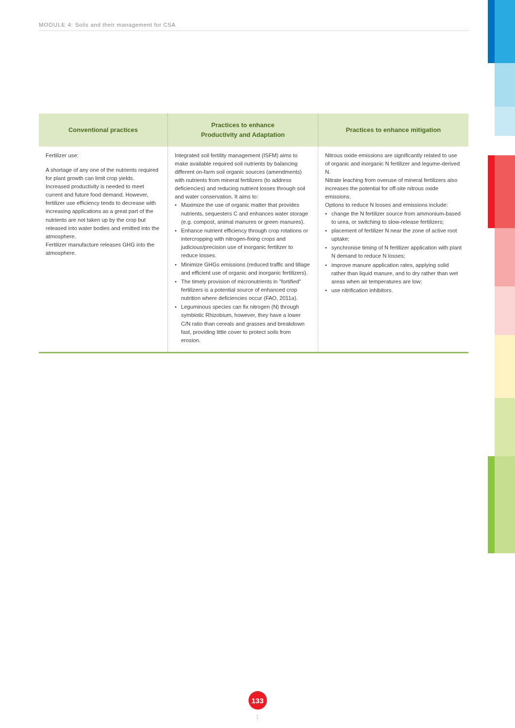MODULE 4: Soils and their management for CSA
| Conventional practices | Practices to enhance Productivity and Adaptation | Practices to enhance mitigation |
| --- | --- | --- |
| Fertilizer use: A shortage of any one of the nutrients required for plant growth can limit crop yields. Increased productivity is needed to meet current and future food demand. However, fertilizer use efficiency tends to decrease with increasing applications as a great part of the nutrients are not taken up by the crop but released into water bodies and emitted into the atmosphere. Fertilizer manufacture releases GHG into the atmosphere. | Integrated soil fertility management (ISFM) aims to make available required soil nutrients by balancing different on-farm soil organic sources (amendments) with nutrients from mineral fertilizers (to address deficiencies) and reducing nutrient losses through soil and water conservation. It aims to: Maximize the use of organic matter that provides nutrients, sequesters C and enhances water storage (e.g. compost, animal manures or green manures). Enhance nutrient efficiency through crop rotations or intercropping with nitrogen-fixing crops and judicious/precision use of inorganic fertilizer to reduce losses. Minimize GHGs emissions (reduced traffic and tillage and efficient use of organic and inorganic fertilizers). The timely provision of micronutrients in "fortified" fertilizers is a potential source of enhanced crop nutrition where deficiencies occur (FAO, 2011a). Leguminous species can fix nitrogen (N) through symbiotic Rhizobium, however, they have a lower C/N ratio than cereals and grasses and breakdown fast, providing little cover to protect soils from erosion. | Nitrous oxide emissions are significantly related to use of organic and inorganic N fertilizer and legume-derived N. Nitrate leaching from overuse of mineral fertilizers also increases the potential for off-site nitrous oxide emissions. Options to reduce N losses and emissions include: change the N fertilizer source from ammonium-based to urea, or switching to slow-release fertilizers; placement of fertilizer N near the zone of active root uptake; synchronise timing of N fertilizer application with plant N demand to reduce N losses; improve manure application rates, applying solid rather than liquid manure, and to dry rather than wet areas when air temperatures are low; use nitrification inhibitors. |
133
⋮